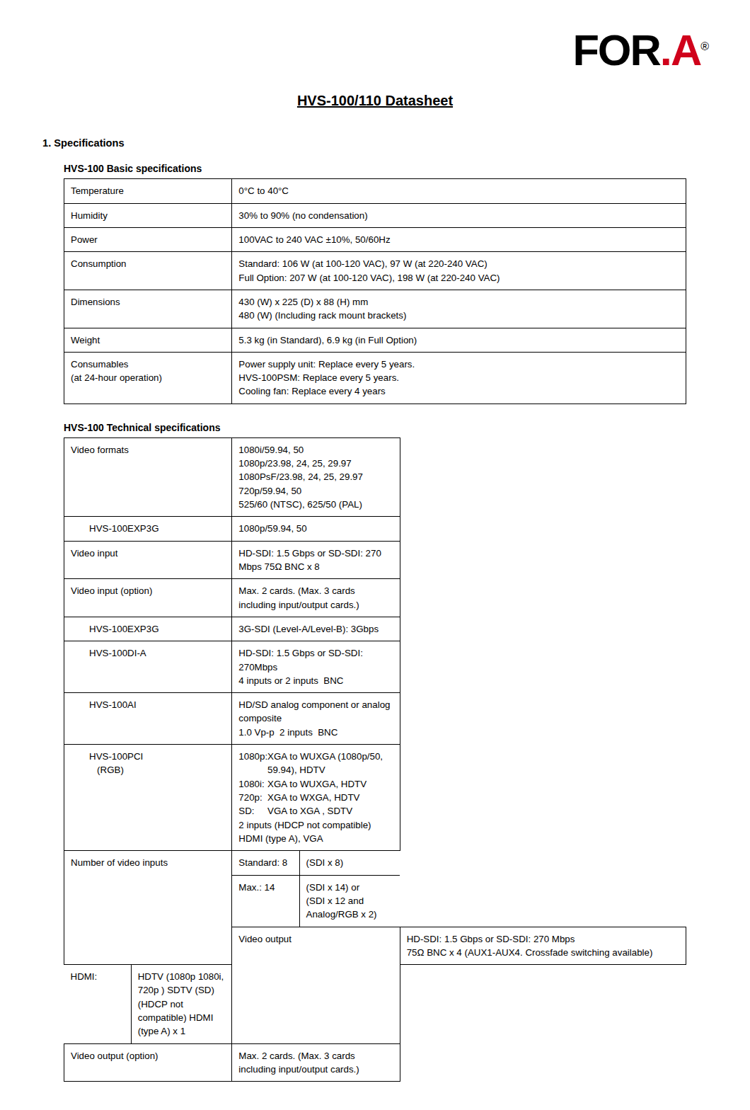FOR.A®
HVS-100/110 Datasheet
1. Specifications
HVS-100 Basic specifications
| Temperature | 0°C to 40°C |
| Humidity | 30% to 90% (no condensation) |
| Power | 100VAC to 240 VAC ±10%, 50/60Hz |
| Consumption | Standard: 106 W (at 100-120 VAC), 97 W (at 220-240 VAC) Full Option: 207 W (at 100-120 VAC), 198 W (at 220-240 VAC) |
| Dimensions | 430 (W) x 225 (D) x 88 (H) mm 480 (W) (Including rack mount brackets) |
| Weight | 5.3 kg (in Standard), 6.9 kg (in Full Option) |
| Consumables (at 24-hour operation) | Power supply unit: Replace every 5 years. HVS-100PSM: Replace every 5 years. Cooling fan: Replace every 4 years |
HVS-100 Technical specifications
| Video formats | 1080i/59.94, 50 1080p/23.98, 24, 25, 29.97 1080PsF/23.98, 24, 25, 29.97 720p/59.94, 50 525/60 (NTSC), 625/50 (PAL) |
| HVS-100EXP3G | 1080p/59.94, 50 |
| Video input | HD-SDI: 1.5 Gbps or SD-SDI: 270 Mbps 75Ω BNC x 8 |
| Video input (option) | Max. 2 cards. (Max. 3 cards including input/output cards.) |
| HVS-100EXP3G | 3G-SDI (Level-A/Level-B): 3Gbps |
| HVS-100DI-A | HD-SDI: 1.5 Gbps or SD-SDI: 270Mbps 4 inputs or 2 inputs BNC |
| HVS-100AI | HD/SD analog component or analog composite 1.0 Vp-p 2 inputs BNC |
| HVS-100PCI (RGB) | / 1080p: / XGA to WUXGA (1080p/50, 59.94), HDTV / / 1080i: / XGA to WUXGA, HDTV / / 720p: / XGA to WXGA, HDTV / / SD: / VGA to XGA , SDTV / 2 inputs (HDCP not compatible) HDMI (type A), VGA |
| Number of video inputs | / Standard: 8 / (SDI x 8) / / Max.: 14 / (SDI x 14) or (SDI x 12 and Analog/RGB x 2) / |
| Video output | HD-SDI: 1.5 Gbps or SD-SDI: 270 Mbps 75Ω BNC x 4 (AUX1-AUX4. Crossfade switching available) |
| / HDMI: / HDTV (1080p 1080i, 720p ) SDTV (SD) (HDCP not compatible) HDMI (type A) x 1 / |
| Video output (option) | Max. 2 cards. (Max. 3 cards including input/output cards.) |